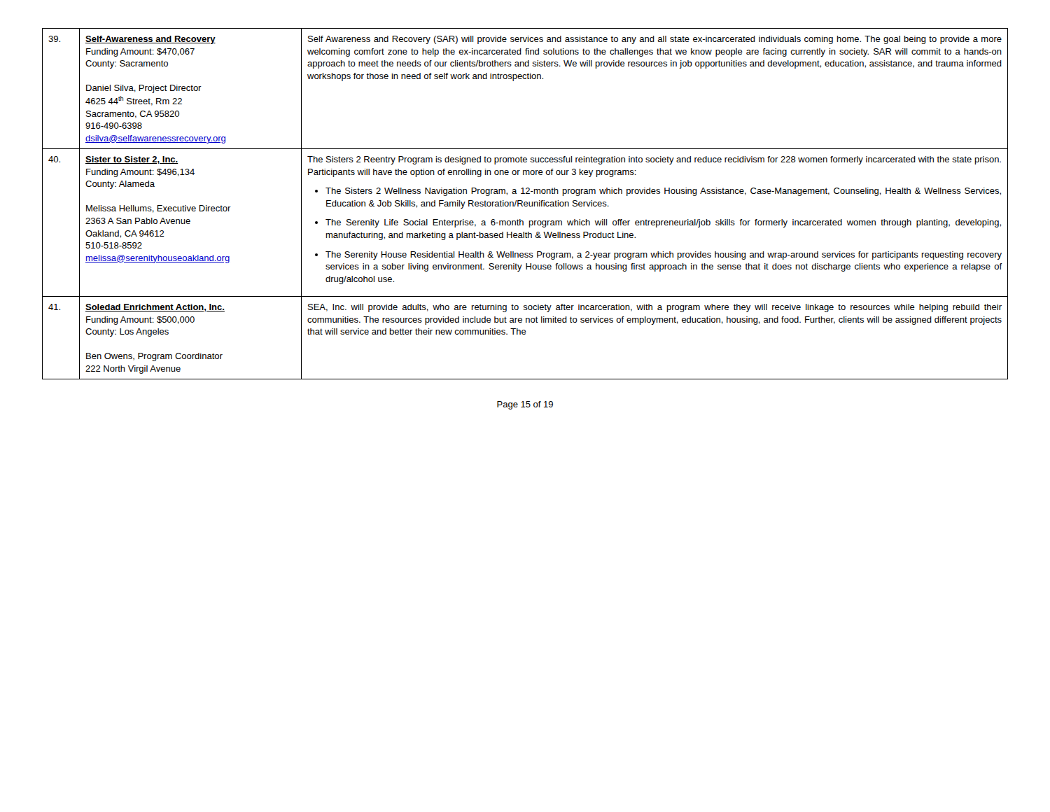| 39. | Self-Awareness and Recovery Funding Amount: $470,067 County: Sacramento Daniel Silva, Project Director 4625 44 th Street, Rm 22 Sacramento, CA 95820 916-490-6398 dsilva@selfawarenessrecovery.org | Self Awareness and Recovery (SAR) will provide services and assistance to any and all state ex-incarcerated individuals coming home. The goal being to provide a more welcoming comfort zone to help the ex-incarcerated find solutions to the challenges that we know people are facing currently in society. SAR will commit to a hands-on approach to meet the needs of our clients/brothers and sisters. We will provide resources in job opportunities and development, education, assistance, and trauma informed workshops for those in need of self work and introspection. |
| 40. | Sister to Sister 2, Inc. Funding Amount: $496,134 County: Alameda Melissa Hellums, Executive Director 2363 A San Pablo Avenue Oakland, CA 94612 510-518-8592 melissa@serenityhouseoakland.org | The Sisters 2 Reentry Program is designed to promote successful reintegration into society and reduce recidivism for 228 women formerly incarcerated with the state prison. Participants will have the option of enrolling in one or more of our 3 key programs: The Sisters 2 Wellness Navigation Program, a 12-month program which provides Housing Assistance, Case-Management, Counseling, Health & Wellness Services, Education & Job Skills, and Family Restoration/Reunification Services. The Serenity Life Social Enterprise, a 6-month program which will offer entrepreneurial/job skills for formerly incarcerated women through planting, developing, manufacturing, and marketing a plant-based Health & Wellness Product Line. The Serenity House Residential Health & Wellness Program, a 2-year program which provides housing and wrap-around services for participants requesting recovery services in a sober living environment. Serenity House follows a housing first approach in the sense that it does not discharge clients who experience a relapse of drug/alcohol use. |
| 41. | Soledad Enrichment Action, Inc. Funding Amount: $500,000 County: Los Angeles Ben Owens, Program Coordinator 222 North Virgil Avenue | SEA, Inc. will provide adults, who are returning to society after incarceration, with a program where they will receive linkage to resources while helping rebuild their communities. The resources provided include but are not limited to services of employment, education, housing, and food. Further, clients will be assigned different projects that will service and better their new communities. The |
Page 15 of 19